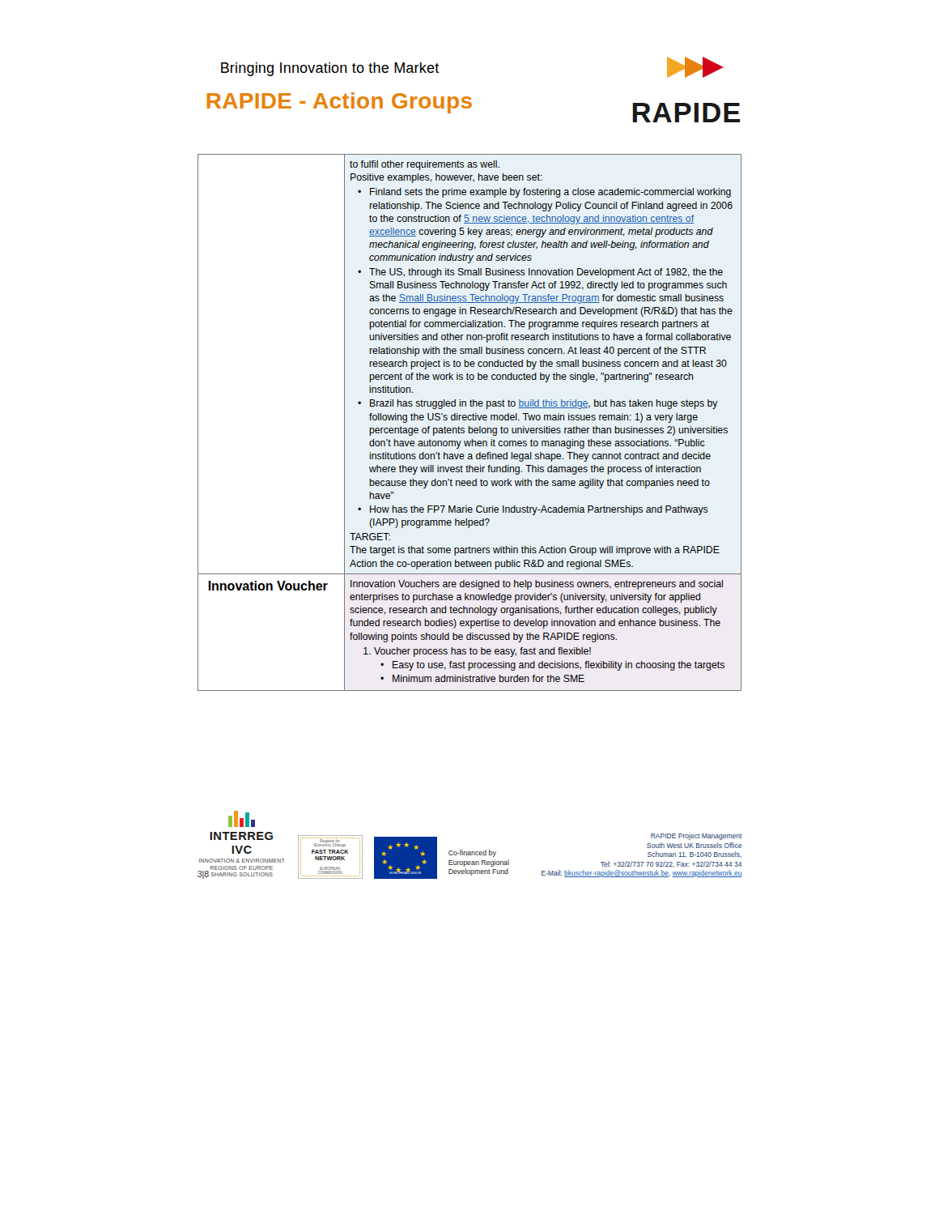RAPIDE
Bringing Innovation to the Market
RAPIDE - Action Groups
| | to fulfil other requirements as well. Positive examples, however, have been set: Finland sets the prime example by fostering a close academic-commercial working relationship. The Science and Technology Policy Council of Finland agreed in 2006 to the construction of 5 new science, technology and innovation centres of excellence covering 5 key areas; energy and environment, metal products and mechanical engineering, forest cluster, health and well-being, information and communication industry and services The US, through its Small Business Innovation Development Act of 1982, the the Small Business Technology Transfer Act of 1992, directly led to programmes such as the Small Business Technology Transfer Program for domestic small business concerns to engage in Research/Research and Development (R/R&D) that has the potential for commercialization. The programme requires research partners at universities and other non-profit research institutions to have a formal collaborative relationship with the small business concern. At least 40 percent of the STTR research project is to be conducted by the small business concern and at least 30 percent of the work is to be conducted by the single, "partnering" research institution. Brazil has struggled in the past to build this bridge , but has taken huge steps by following the US’s directive model. Two main issues remain: 1) a very large percentage of patents belong to universities rather than businesses 2) universities don’t have autonomy when it comes to managing these associations. “Public institutions don’t have a defined legal shape. They cannot contract and decide where they will invest their funding. This damages the process of interaction because they don’t need to work with the same agility that companies need to have” How has the FP7 Marie Curie Industry-Academia Partnerships and Pathways (IAPP) programme helped? TARGET: The target is that some partners within this Action Group will improve with a RAPIDE Action the co-operation between public R&D and regional SMEs. |
| Innovation Voucher | Innovation Vouchers are designed to help business owners, entrepreneurs and social enterprises to purchase a knowledge provider's (university, university for applied science, research and technology organisations, further education colleges, publicly funded research bodies) expertise to develop innovation and enhance business. The following points should be discussed by the RAPIDE regions. Voucher process has to be easy, fast and flexible! Easy to use, fast processing and decisions, flexibility in choosing the targets Minimum administrative burden for the SME |
3|8
INTERREG IVC INNOVATION & ENVIRONMENT
REGIONS OF EUROPE SHARING SOLUTIONS
Regions for
Economic Change
FAST TRACK
NETWORK
EUROPEAN
COMMISSION
★ ★ ★ ★ ★ ★ ★ ★ ★ ★ ★ ★
EUROPEAN UNION
Co-financed by
European Regional
Development Fund
RAPIDE Project Management
South West UK Brussels Office
Schuman 11, B-1040 Brussels,
Tel: +32/2/737 70 92/22, Fax: +32/2/734 44 34
E-Mail: bkuscher-rapide@southwestuk.be, www.rapidenetwork.eu